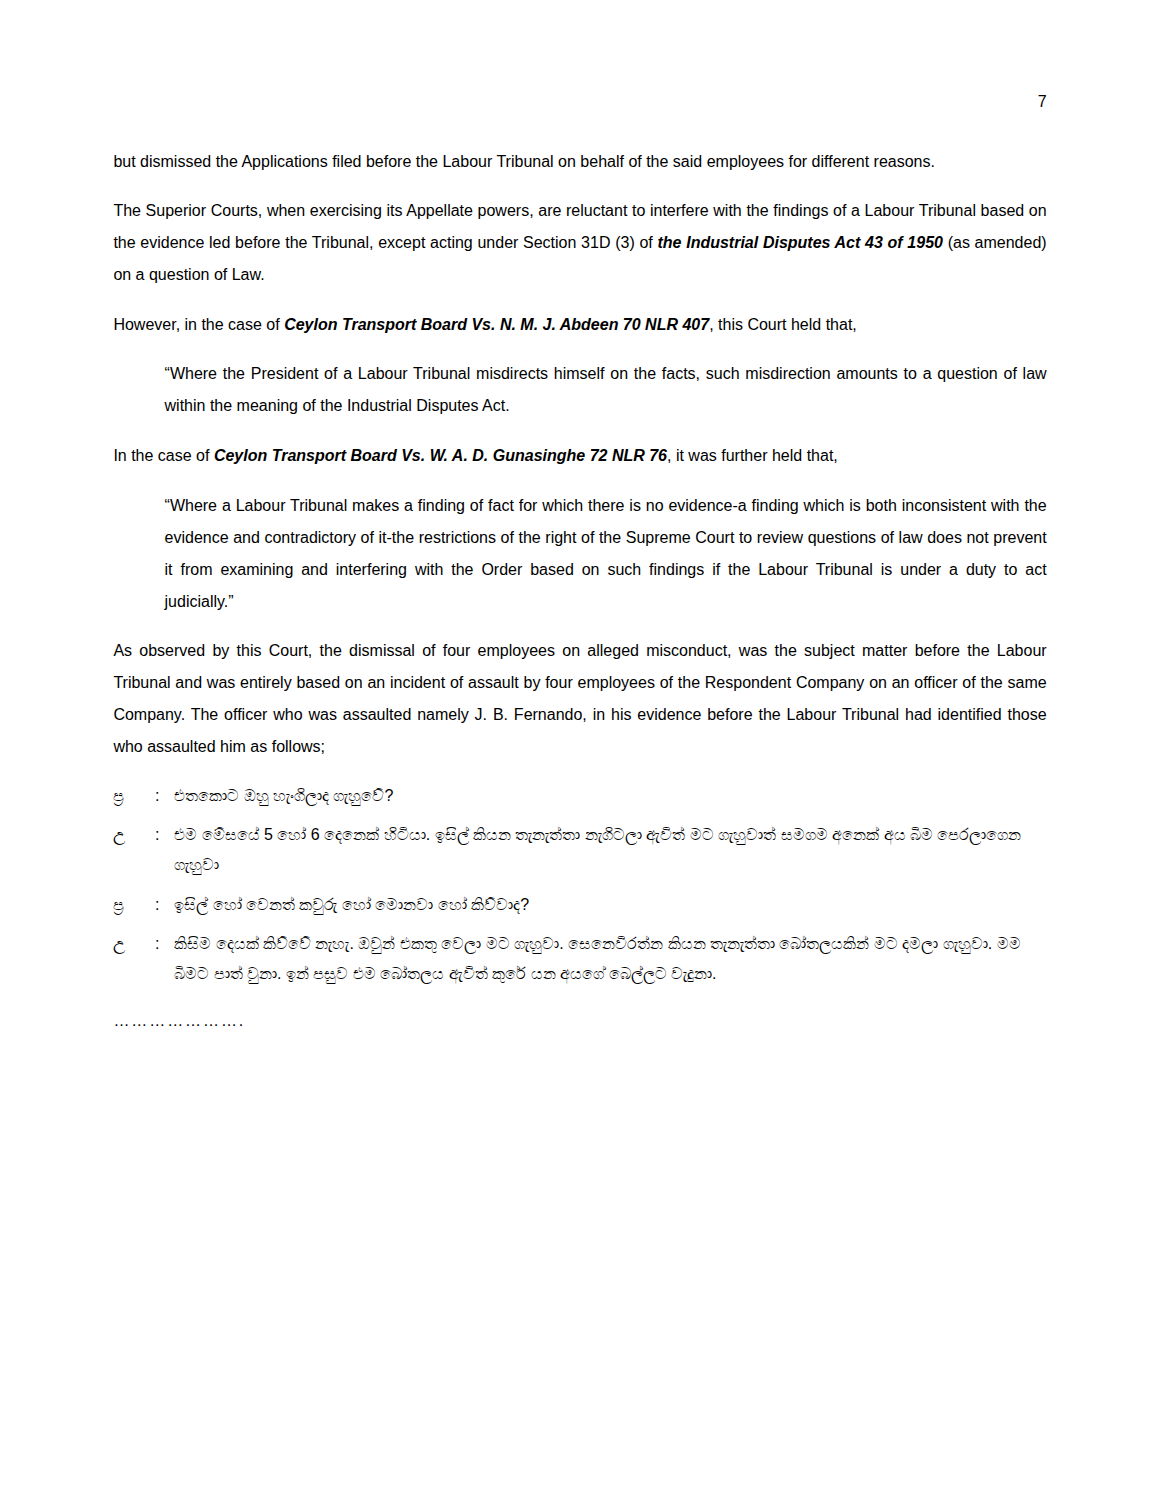7
but dismissed the Applications filed before the Labour Tribunal on behalf of the said employees for different reasons.
The Superior Courts, when exercising its Appellate powers, are reluctant to interfere with the findings of a Labour Tribunal based on the evidence led before the Tribunal, except acting under Section 31D (3) of the Industrial Disputes Act 43 of 1950 (as amended) on a question of Law.
However, in the case of Ceylon Transport Board Vs. N. M. J. Abdeen 70 NLR 407, this Court held that,
“Where the President of a Labour Tribunal misdirects himself on the facts, such misdirection amounts to a question of law within the meaning of the Industrial Disputes Act.
In the case of Ceylon Transport Board Vs. W. A. D. Gunasinghe 72 NLR 76, it was further held that,
“Where a Labour Tribunal makes a finding of fact for which there is no evidence-a finding which is both inconsistent with the evidence and contradictory of it-the restrictions of the right of the Supreme Court to review questions of law does not prevent it from examining and interfering with the Order based on such findings if the Labour Tribunal is under a duty to act judicially.”
As observed by this Court, the dismissal of four employees on alleged misconduct, was the subject matter before the Labour Tribunal and was entirely based on an incident of assault by four employees of the Respondent Company on an officer of the same Company. The officer who was assaulted namely J. B. Fernando, in his evidence before the Labour Tribunal had identified those who assaulted him as follows;
| ප්‍ර | : | එතකොට ඔහු හැංගිලාද ගැහුවේ? |
| උ | : | එම මේසයේ 5 හෝ 6 දෙනෙක් හිටියා. ඉසිල් කියන තැනැත්තා නැගිටලා ඇවිත් මට ගැහුවාත් සමගම අනෙක් අය බිම පෙරලාගෙන ගැහුවා |
| ප්‍ර | : | ඉසිල් හෝ වෙනත් කවුරු හෝ මොනවා හෝ කිව්වාද? |
| උ | : | කිසිම දෙයක් කිව්වේ නැහැ. ඔවුන් එකතු වෙලා මට ගැහුවා. සෙනෙවිරත්න කියන තැනැත්තා බෝතලයකින් මට දමලා ගැහුවා. මම බිමට පාත් වුනා. ඉන් පසුව එම බෝතලය ඇවිත් කුරේ යන අයගේ බෙල්ලට වැදුනා. |
………………….